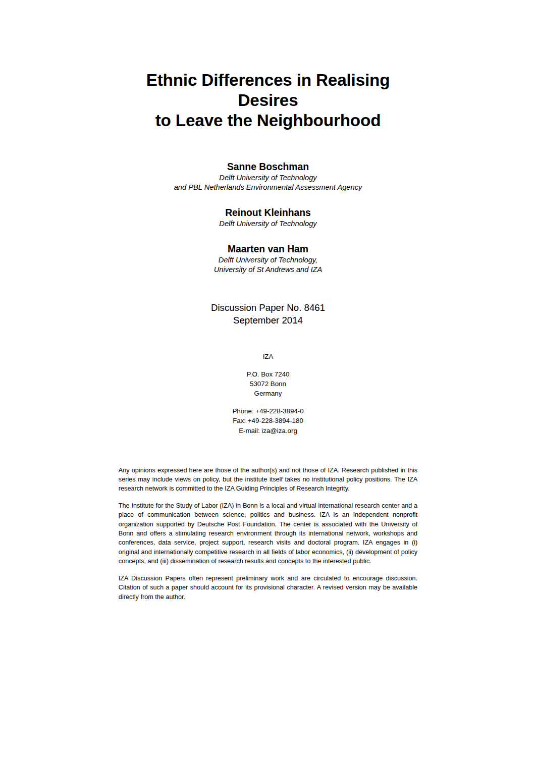Ethnic Differences in Realising Desires
to Leave the Neighbourhood
Sanne Boschman
Delft University of Technology
and PBL Netherlands Environmental Assessment Agency
Reinout Kleinhans
Delft University of Technology
Maarten van Ham
Delft University of Technology,
University of St Andrews and IZA
Discussion Paper No. 8461
September 2014
IZA
P.O. Box 7240
53072 Bonn
Germany
Phone: +49-228-3894-0
Fax: +49-228-3894-180
E-mail: iza@iza.org
Any opinions expressed here are those of the author(s) and not those of IZA. Research published in this series may include views on policy, but the institute itself takes no institutional policy positions. The IZA research network is committed to the IZA Guiding Principles of Research Integrity.
The Institute for the Study of Labor (IZA) in Bonn is a local and virtual international research center and a place of communication between science, politics and business. IZA is an independent nonprofit organization supported by Deutsche Post Foundation. The center is associated with the University of Bonn and offers a stimulating research environment through its international network, workshops and conferences, data service, project support, research visits and doctoral program. IZA engages in (i) original and internationally competitive research in all fields of labor economics, (ii) development of policy concepts, and (iii) dissemination of research results and concepts to the interested public.
IZA Discussion Papers often represent preliminary work and are circulated to encourage discussion. Citation of such a paper should account for its provisional character. A revised version may be available directly from the author.